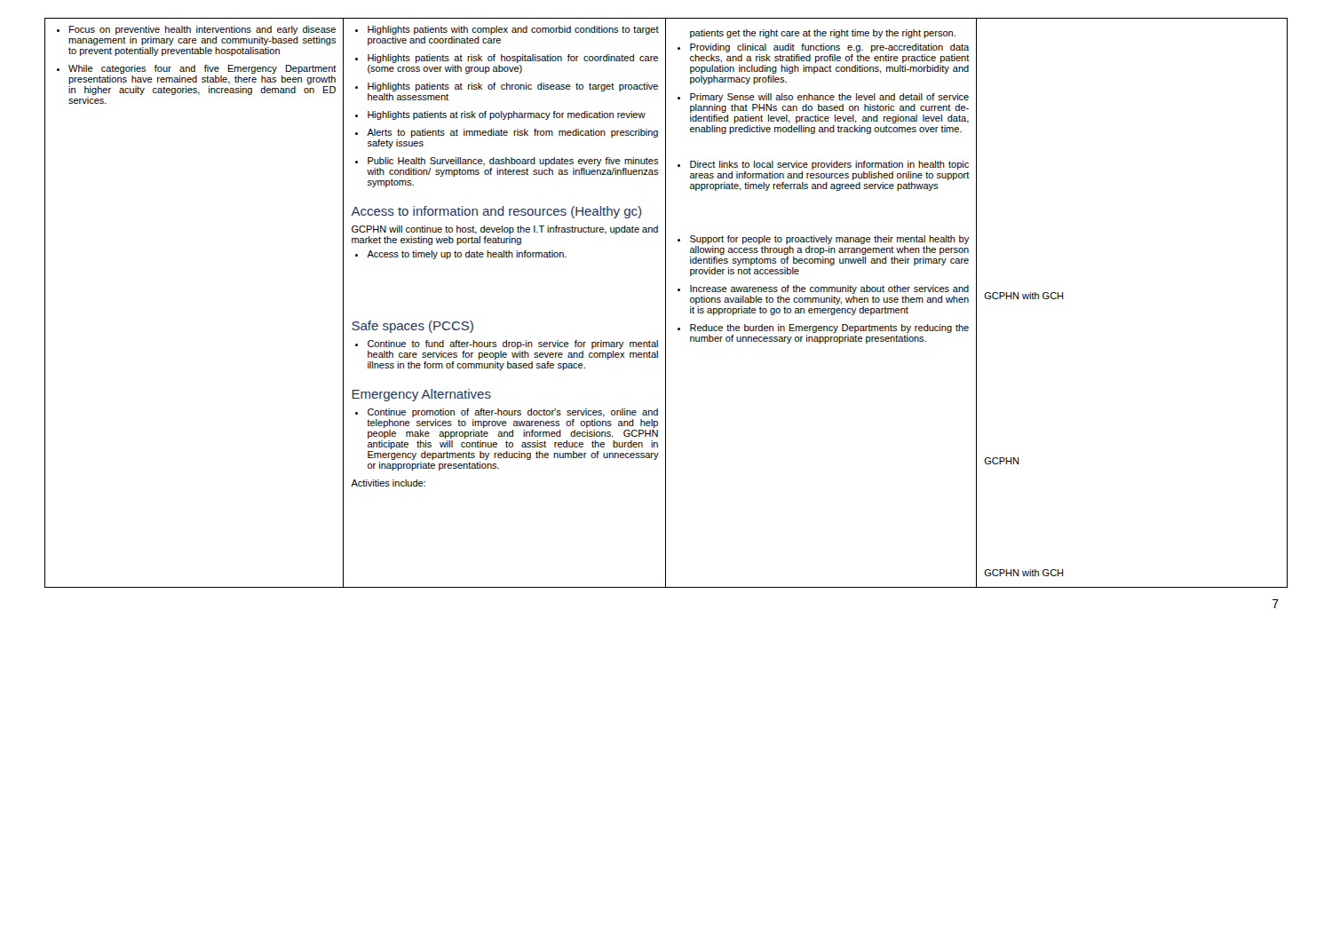| Focus on preventive health interventions and early disease management in primary care and community-based settings to prevent potentially preventable hospotalisation While categories four and five Emergency Department presentations have remained stable, there has been growth in higher acuity categories, increasing demand on ED services. | Highlights patients with complex and comorbid conditions to target proactive and coordinated care Highlights patients at risk of hospitalisation for coordinated care (some cross over with group above) Highlights patients at risk of chronic disease to target proactive health assessment Highlights patients at risk of polypharmacy for medication review Alerts to patients at immediate risk from medication prescribing safety issues Public Health Surveillance, dashboard updates every five minutes with condition/ symptoms of interest such as influenza/influenzas symptoms. Access to information and resources (Healthy gc) GCPHN will continue to host, develop the I.T infrastructure, update and market the existing web portal featuring Access to timely up to date health information. Safe spaces (PCCS) Continue to fund after-hours drop-in service for primary mental health care services for people with severe and complex mental illness in the form of community based safe space. Emergency Alternatives Continue promotion of after-hours doctor's services, online and telephone services to improve awareness of options and help people make appropriate and informed decisions. GCPHN anticipate this will continue to assist reduce the burden in Emergency departments by reducing the number of unnecessary or inappropriate presentations. Activities include: | patients get the right care at the right time by the right person. Providing clinical audit functions e.g. pre-accreditation data checks, and a risk stratified profile of the entire practice patient population including high impact conditions, multi-morbidity and polypharmacy profiles. Primary Sense will also enhance the level and detail of service planning that PHNs can do based on historic and current de-identified patient level, practice level, and regional level data, enabling predictive modelling and tracking outcomes over time. Direct links to local service providers information in health topic areas and information and resources published online to support appropriate, timely referrals and agreed service pathways Support for people to proactively manage their mental health by allowing access through a drop-in arrangement when the person identifies symptoms of becoming unwell and their primary care provider is not accessible Increase awareness of the community about other services and options available to the community, when to use them and when it is appropriate to go to an emergency department Reduce the burden in Emergency Departments by reducing the number of unnecessary or inappropriate presentations. | GCPHN with GCH GCPHN GCPHN with GCH |
7